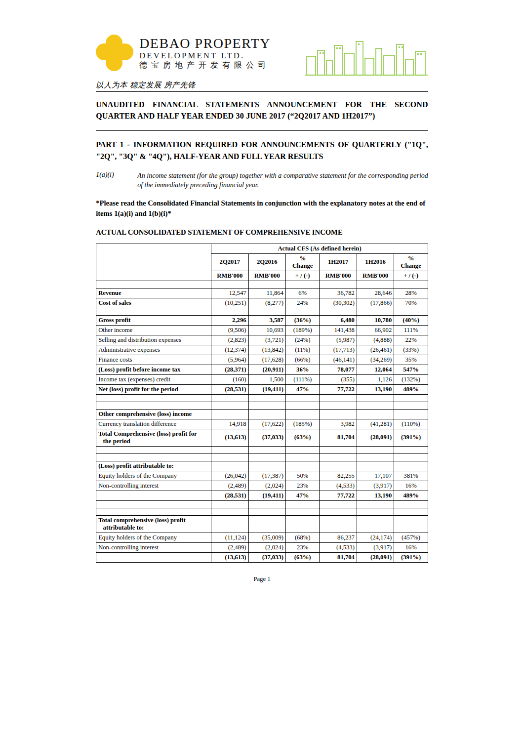DEBAO PROPERTY
DEVELOPMENT LTD.
德 宝 房 地 产 开 发 有 限 公 司
以人为本 稳定发展 房产先锋
Unaudited Financial Statements Announcement for the Second Quarter and Half Year Ended 30 June 2017 (“2Q2017 and 1H2017”)
Part 1 - Information Required for Announcements of Quarterly ("1Q", "2Q", "3Q" & "4Q"), Half-Year and Full Year Results
1(a)(i)
An income statement (for the group) together with a comparative statement for the corresponding period of the immediately preceding financial year.
*Please read the Consolidated Financial Statements in conjunction with the explanatory notes at the end of items 1(a)(i) and 1(b)(i)*
Actual Consolidated Statement of Comprehensive Income
| | Actual CFS (As defined herein) |
| --- | --- |
| 2Q2017 | 2Q2016 | % Change | 1H2017 | 1H2016 | % Change |
| RMB'000 | RMB'000 | + / (-) | RMB'000 | RMB'000 | + / (-) |
| Revenue | 12,547 | 11,864 | 6% | 36,782 | 28,646 | 28% |
| Cost of sales | (10,251) | (8,277) | 24% | (30,302) | (17,866) | 70% |
| Gross profit | 2,296 | 3,587 | (36%) | 6,480 | 10,780 | (40%) |
| Other income | (9,506) | 10,693 | (189%) | 141,438 | 66,902 | 111% |
| Selling and distribution expenses | (2,823) | (3,721) | (24%) | (5,987) | (4,888) | 22% |
| Administrative expenses | (12,374) | (13,842) | (11%) | (17,713) | (26,461) | (33%) |
| Finance costs | (5,964) | (17,628) | (66%) | (46,141) | (34,269) | 35% |
| (Loss) profit before income tax | (28,371) | (20,911) | 36% | 78,077 | 12,064 | 547% |
| Income tax (expenses) credit | (160) | 1,500 | (111%) | (355) | 1,126 | (132%) |
| Net (loss) profit for the period | (28,531) | (19,411) | 47% | 77,722 | 13,190 | 489% |
| Other comprehensive (loss) income | | | | | | |
| Currency translation difference | 14,918 | (17,622) | (185%) | 3,982 | (41,281) | (110%) |
| Total Comprehensive (loss) profit for the period | (13,613) | (37,033) | (63%) | 81,704 | (28,091) | (391%) |
| (Loss) profit attributable to: | | | | | | |
| Equity holders of the Company | (26,042) | (17,387) | 50% | 82,255 | 17,107 | 381% |
| Non-controlling interest | (2,489) | (2,024) | 23% | (4,533) | (3,917) | 16% |
| | (28,531) | (19,411) | 47% | 77,722 | 13,190 | 489% |
| Total comprehensive (loss) profit attributable to: | | | | | | |
| Equity holders of the Company | (11,124) | (35,009) | (68%) | 86,237 | (24,174) | (457%) |
| Non-controlling interest | (2,489) | (2,024) | 23% | (4,533) | (3,917) | 16% |
| | (13,613) | (37,033) | (63%) | 81,704 | (28,091) | (391%) |
Page 1